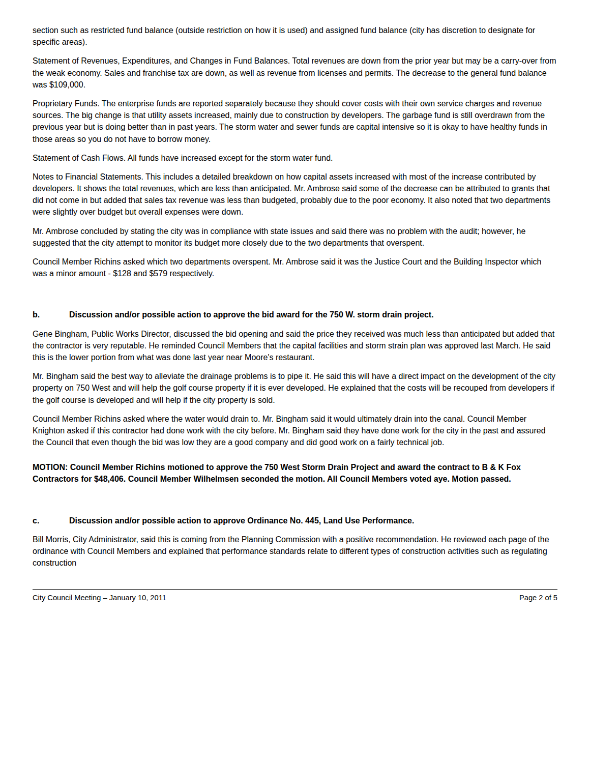section such as restricted fund balance (outside restriction on how it is used) and assigned fund balance (city has discretion to designate for specific areas).
Statement of Revenues, Expenditures, and Changes in Fund Balances. Total revenues are down from the prior year but may be a carry-over from the weak economy. Sales and franchise tax are down, as well as revenue from licenses and permits. The decrease to the general fund balance was $109,000.
Proprietary Funds. The enterprise funds are reported separately because they should cover costs with their own service charges and revenue sources. The big change is that utility assets increased, mainly due to construction by developers. The garbage fund is still overdrawn from the previous year but is doing better than in past years. The storm water and sewer funds are capital intensive so it is okay to have healthy funds in those areas so you do not have to borrow money.
Statement of Cash Flows. All funds have increased except for the storm water fund.
Notes to Financial Statements. This includes a detailed breakdown on how capital assets increased with most of the increase contributed by developers. It shows the total revenues, which are less than anticipated. Mr. Ambrose said some of the decrease can be attributed to grants that did not come in but added that sales tax revenue was less than budgeted, probably due to the poor economy. It also noted that two departments were slightly over budget but overall expenses were down.
Mr. Ambrose concluded by stating the city was in compliance with state issues and said there was no problem with the audit; however, he suggested that the city attempt to monitor its budget more closely due to the two departments that overspent.
Council Member Richins asked which two departments overspent. Mr. Ambrose said it was the Justice Court and the Building Inspector which was a minor amount - $128 and $579 respectively.
b.
Discussion and/or possible action to approve the bid award for the 750 W. storm drain project.
Gene Bingham, Public Works Director, discussed the bid opening and said the price they received was much less than anticipated but added that the contractor is very reputable. He reminded Council Members that the capital facilities and storm strain plan was approved last March. He said this is the lower portion from what was done last year near Moore's restaurant.
Mr. Bingham said the best way to alleviate the drainage problems is to pipe it. He said this will have a direct impact on the development of the city property on 750 West and will help the golf course property if it is ever developed. He explained that the costs will be recouped from developers if the golf course is developed and will help if the city property is sold.
Council Member Richins asked where the water would drain to. Mr. Bingham said it would ultimately drain into the canal. Council Member Knighton asked if this contractor had done work with the city before. Mr. Bingham said they have done work for the city in the past and assured the Council that even though the bid was low they are a good company and did good work on a fairly technical job.
MOTION: Council Member Richins motioned to approve the 750 West Storm Drain Project and award the contract to B & K Fox Contractors for $48,406. Council Member Wilhelmsen seconded the motion. All Council Members voted aye. Motion passed.
c.
Discussion and/or possible action to approve Ordinance No. 445, Land Use Performance.
Bill Morris, City Administrator, said this is coming from the Planning Commission with a positive recommendation. He reviewed each page of the ordinance with Council Members and explained that performance standards relate to different types of construction activities such as regulating construction
City Council Meeting – January 10, 2011 Page 2 of 5